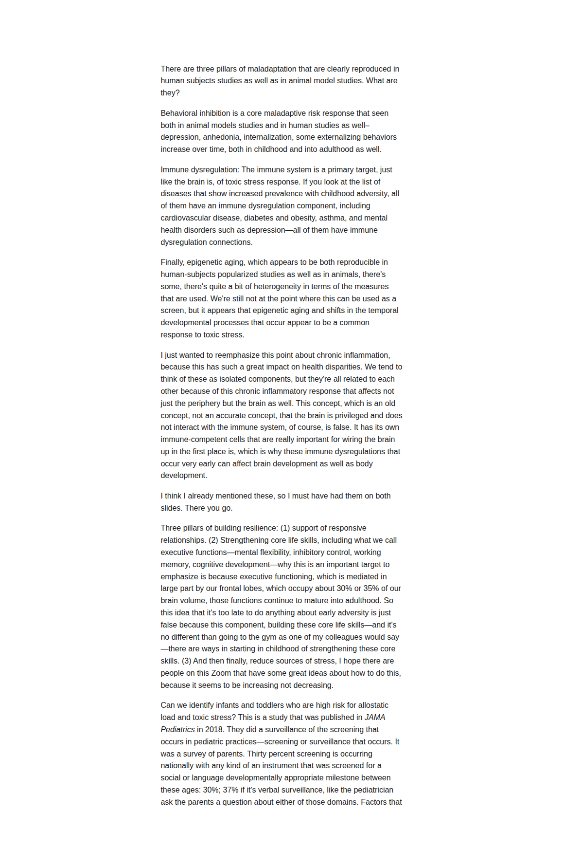There are three pillars of maladaptation that are clearly reproduced in human subjects studies as well as in animal model studies. What are they?
Behavioral inhibition is a core maladaptive risk response that seen both in animal models studies and in human studies as well–depression, anhedonia, internalization, some externalizing behaviors increase over time, both in childhood and into adulthood as well.
Immune dysregulation: The immune system is a primary target, just like the brain is, of toxic stress response. If you look at the list of diseases that show increased prevalence with childhood adversity, all of them have an immune dysregulation component, including cardiovascular disease, diabetes and obesity, asthma, and mental health disorders such as depression—all of them have immune dysregulation connections.
Finally, epigenetic aging, which appears to be both reproducible in human-subjects popularized studies as well as in animals, there's some, there's quite a bit of heterogeneity in terms of the measures that are used. We're still not at the point where this can be used as a screen, but it appears that epigenetic aging and shifts in the temporal developmental processes that occur appear to be a common response to toxic stress.
I just wanted to reemphasize this point about chronic inflammation, because this has such a great impact on health disparities. We tend to think of these as isolated components, but they're all related to each other because of this chronic inflammatory response that affects not just the periphery but the brain as well. This concept, which is an old concept, not an accurate concept, that the brain is privileged and does not interact with the immune system, of course, is false. It has its own immune-competent cells that are really important for wiring the brain up in the first place is, which is why these immune dysregulations that occur very early can affect brain development as well as body development.
I think I already mentioned these, so I must have had them on both slides. There you go.
Three pillars of building resilience: (1) support of responsive relationships. (2) Strengthening core life skills, including what we call executive functions—mental flexibility, inhibitory control, working memory, cognitive development—why this is an important target to emphasize is because executive functioning, which is mediated in large part by our frontal lobes, which occupy about 30% or 35% of our brain volume, those functions continue to mature into adulthood. So this idea that it's too late to do anything about early adversity is just false because this component, building these core life skills—and it's no different than going to the gym as one of my colleagues would say—there are ways in starting in childhood of strengthening these core skills. (3) And then finally, reduce sources of stress, I hope there are people on this Zoom that have some great ideas about how to do this, because it seems to be increasing not decreasing.
Can we identify infants and toddlers who are high risk for allostatic load and toxic stress? This is a study that was published in JAMA Pediatrics in 2018. They did a surveillance of the screening that occurs in pediatric practices—screening or surveillance that occurs. It was a survey of parents. Thirty percent screening is occurring nationally with any kind of an instrument that was screened for a social or language developmentally appropriate milestone between these ages: 30%; 37% if it's verbal surveillance, like the pediatrician ask the parents a question about either of those domains. Factors that